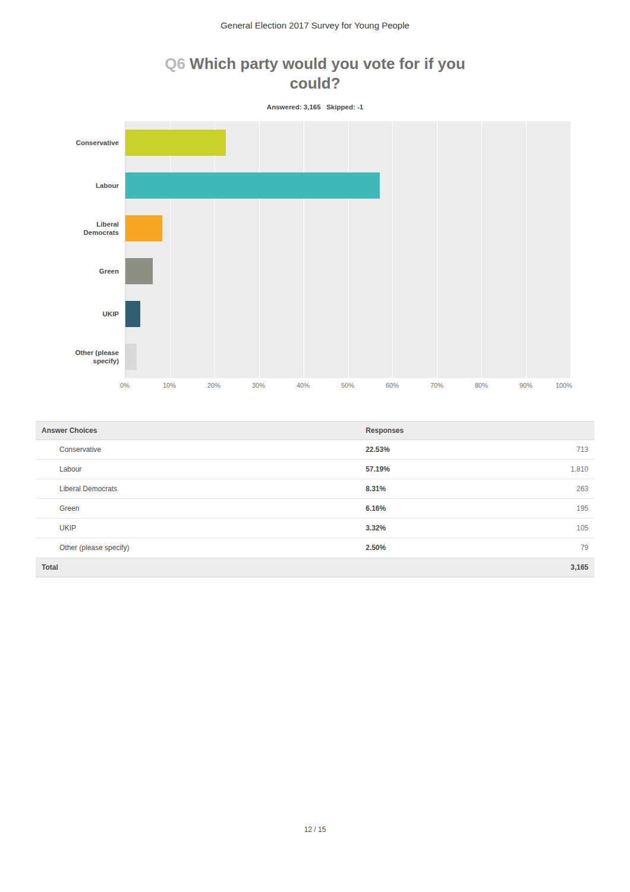General Election 2017 Survey for Young People
Q6 Which party would you vote for if you could?
Answered: 3,165 Skipped: -1
Conservative
Labour
Liberal
Democrats
Green
UKIP
Other (please
specify)
0% 10% 20% 30% 40% 50% 60% 70% 80% 90% 100%
| Answer Choices | Responses |
| --- | --- |
| Conservative | 22.53% | 713 |
| Labour | 57.19% | 1,810 |
| Liberal Democrats | 8.31% | 263 |
| Green | 6.16% | 195 |
| UKIP | 3.32% | 105 |
| Other (please specify) | 2.50% | 79 |
| Total | | 3,165 |
12 / 15